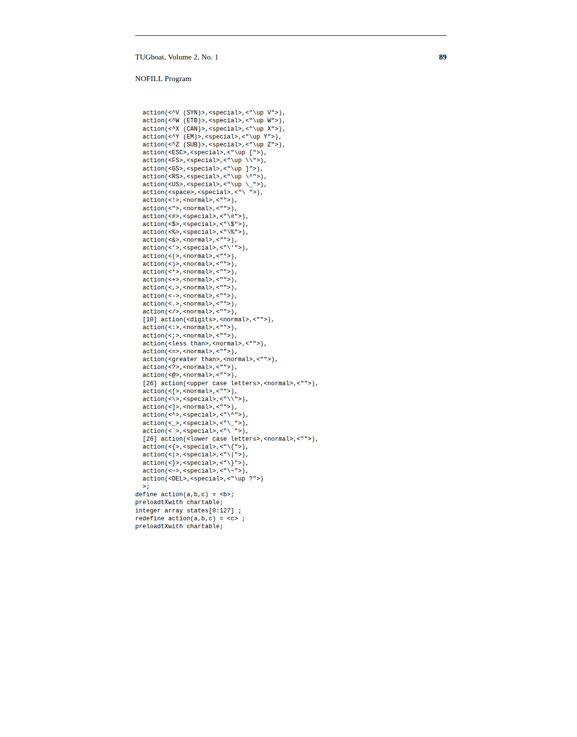TUGboat, Volume 2, No. 1 89
NOFILL Program
  action(<^V (SYN)>,<special>,<"\up V">),
  action(<^W (ETB)>,<special>,<"\up W">),
  action(<^X (CAN)>,<special>,<"\up X">),
  action(<^Y (EM)>,<special>,<"\up Y">),
  action(<^Z (SUB)>,<special>,<"\up Z">),
  action(<ESC>,<special>,<"\up [">),
  action(<FS>,<special>,<"\up \\">),
  action(<GS>,<special>,<"\up ]">),
  action(<RS>,<special>,<"\up \^">),
  action(<US>,<special>,<"\up \_">),
  action(<space>,<special>,<"\ ">),
  action(<!>,<normal>,<"">),
  action(<">,<normal>,<"">),
  action(<#>,<special>,<"\#">),
  action(<$>,<special>,<"\$">),
  action(<%>,<special>,<"\%">),
  action(<&>,<normal>,<"">),
  action(<'>,<special>,<"\'">),
  action(<(>,<normal>,<"">),
  action(<)>,<normal>,<"">),
  action(<*>,<normal>,<"">),
  action(<+>,<normal>,<"">),
  action(<,>,<normal>,<"">),
  action(<->,<normal>,<"">),
  action(<.>,<normal>,<"">),
  action(</>,<normal>,<"">),
  [10] action(<digits>,<normal>,<"">),
  action(<:>,<normal>,<"">),
  action(<;>,<normal>,<"">),
  action(<less than>,<normal>,<"">),
  action(<=>,<normal>,<"">),
  action(<greater than>,<normal>,<"">),
  action(<?>,<normal>,<"">),
  action(<@>,<normal>,<"">),
  [26] action(<upper case letters>,<normal>,<"">),
  action(<[>,<normal>,<"">),
  action(<\>,<special>,<"\\">),
  action(<]>,<normal>,<"">),
  action(<^>,<special>,<"\^">),
  action(<_>,<special>,<"\_">),
  action(<`>,<special>,<"\`">),
  [26] action(<lower case letters>,<normal>,<"">),
  action(<{>,<special>,<"\{">),
  action(<|>,<special>,<"\|">),
  action(<}>,<special>,<"\}">),
  action(<~>,<special>,<"\~">),
  action(<DEL>,<special>,<"\up ?">)
  >;
define action(a,b,c) = <b>;
preloadtXwith chartable;
integer array states[0:127] ;
redefine action(a,b,c) = <c> ;
preloadtXwith chartable;